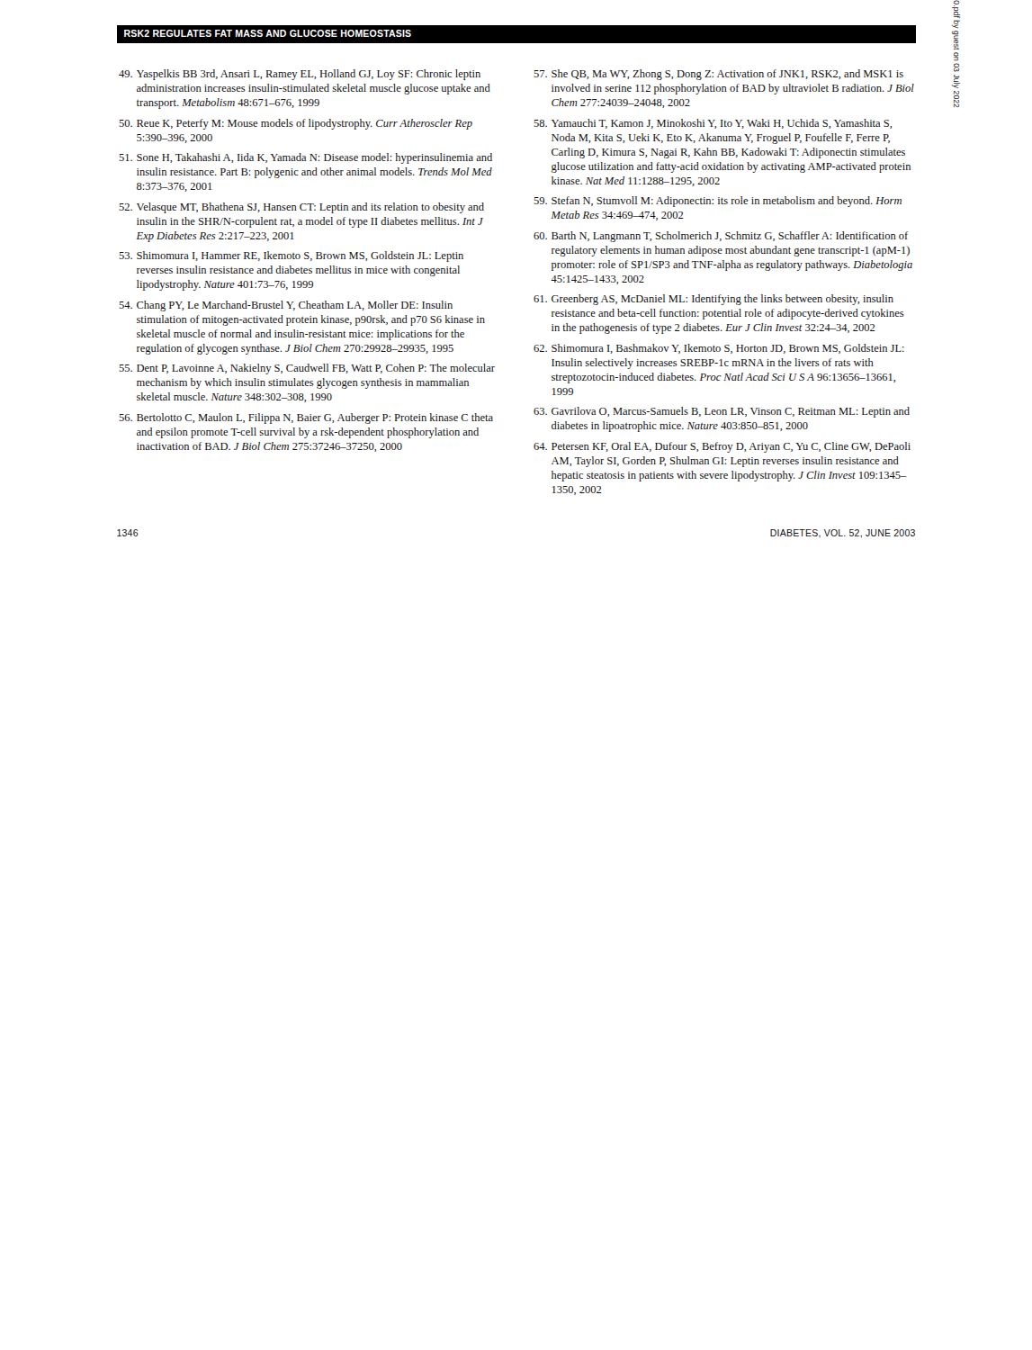RSK2 regulates fat mass and glucose homeostasis
Downloaded from http://diabetesjournals.org/diabetes/article-pdf/52/6/1340/373754/db0603001340.pdf by guest on 03 July 2022
Yaspelkis BB 3rd, Ansari L, Ramey EL, Holland GJ, Loy SF: Chronic leptin administration increases insulin-stimulated skeletal muscle glucose uptake and transport. Metabolism 48:671–676, 1999
Reue K, Peterfy M: Mouse models of lipodystrophy. Curr Atheroscler Rep 5:390–396, 2000
Sone H, Takahashi A, Iida K, Yamada N: Disease model: hyperinsulinemia and insulin resistance. Part B: polygenic and other animal models. Trends Mol Med 8:373–376, 2001
Velasque MT, Bhathena SJ, Hansen CT: Leptin and its relation to obesity and insulin in the SHR/N-corpulent rat, a model of type II diabetes mellitus. Int J Exp Diabetes Res 2:217–223, 2001
Shimomura I, Hammer RE, Ikemoto S, Brown MS, Goldstein JL: Leptin reverses insulin resistance and diabetes mellitus in mice with congenital lipodystrophy. Nature 401:73–76, 1999
Chang PY, Le Marchand-Brustel Y, Cheatham LA, Moller DE: Insulin stimulation of mitogen-activated protein kinase, p90rsk, and p70 S6 kinase in skeletal muscle of normal and insulin-resistant mice: implications for the regulation of glycogen synthase. J Biol Chem 270:29928–29935, 1995
Dent P, Lavoinne A, Nakielny S, Caudwell FB, Watt P, Cohen P: The molecular mechanism by which insulin stimulates glycogen synthesis in mammalian skeletal muscle. Nature 348:302–308, 1990
Bertolotto C, Maulon L, Filippa N, Baier G, Auberger P: Protein kinase C theta and epsilon promote T-cell survival by a rsk-dependent phosphorylation and inactivation of BAD. J Biol Chem 275:37246–37250, 2000
She QB, Ma WY, Zhong S, Dong Z: Activation of JNK1, RSK2, and MSK1 is involved in serine 112 phosphorylation of BAD by ultraviolet B radiation. J Biol Chem 277:24039–24048, 2002
Yamauchi T, Kamon J, Minokoshi Y, Ito Y, Waki H, Uchida S, Yamashita S, Noda M, Kita S, Ueki K, Eto K, Akanuma Y, Froguel P, Foufelle F, Ferre P, Carling D, Kimura S, Nagai R, Kahn BB, Kadowaki T: Adiponectin stimulates glucose utilization and fatty-acid oxidation by activating AMP-activated protein kinase. Nat Med 11:1288–1295, 2002
Stefan N, Stumvoll M: Adiponectin: its role in metabolism and beyond. Horm Metab Res 34:469–474, 2002
Barth N, Langmann T, Scholmerich J, Schmitz G, Schaffler A: Identification of regulatory elements in human adipose most abundant gene transcript-1 (apM-1) promoter: role of SP1/SP3 and TNF-alpha as regulatory pathways. Diabetologia 45:1425–1433, 2002
Greenberg AS, McDaniel ML: Identifying the links between obesity, insulin resistance and beta-cell function: potential role of adipocyte-derived cytokines in the pathogenesis of type 2 diabetes. Eur J Clin Invest 32:24–34, 2002
Shimomura I, Bashmakov Y, Ikemoto S, Horton JD, Brown MS, Goldstein JL: Insulin selectively increases SREBP-1c mRNA in the livers of rats with streptozotocin-induced diabetes. Proc Natl Acad Sci U S A 96:13656–13661, 1999
Gavrilova O, Marcus-Samuels B, Leon LR, Vinson C, Reitman ML: Leptin and diabetes in lipoatrophic mice. Nature 403:850–851, 2000
Petersen KF, Oral EA, Dufour S, Befroy D, Ariyan C, Yu C, Cline GW, DePaoli AM, Taylor SI, Gorden P, Shulman GI: Leptin reverses insulin resistance and hepatic steatosis in patients with severe lipodystrophy. J Clin Invest 109:1345–1350, 2002
1346
Diabetes, Vol. 52, June 2003